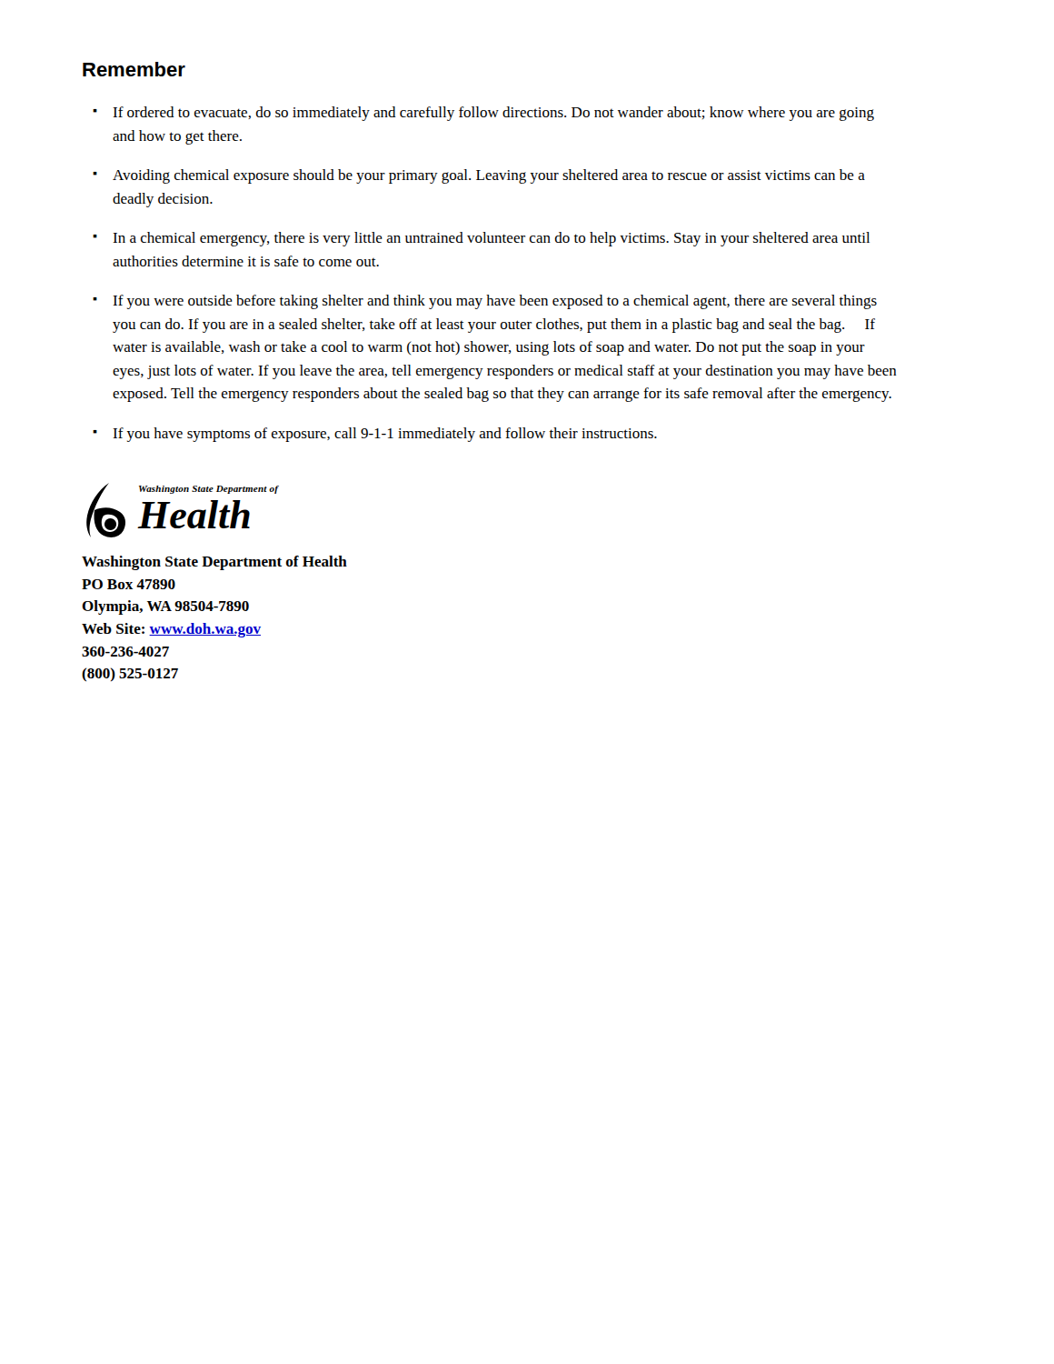Remember
If ordered to evacuate, do so immediately and carefully follow directions. Do not wander about; know where you are going and how to get there.
Avoiding chemical exposure should be your primary goal. Leaving your sheltered area to rescue or assist victims can be a deadly decision.
In a chemical emergency, there is very little an untrained volunteer can do to help victims. Stay in your sheltered area until authorities determine it is safe to come out.
If you were outside before taking shelter and think you may have been exposed to a chemical agent, there are several things you can do. If you are in a sealed shelter, take off at least your outer clothes, put them in a plastic bag and seal the bag. If water is available, wash or take a cool to warm (not hot) shower, using lots of soap and water. Do not put the soap in your eyes, just lots of water. If you leave the area, tell emergency responders or medical staff at your destination you may have been exposed. Tell the emergency responders about the sealed bag so that they can arrange for its safe removal after the emergency.
If you have symptoms of exposure, call 9-1-1 immediately and follow their instructions.
Washington State Department of
Health
Washington State Department of Health
PO Box 47890
Olympia, WA 98504-7890
Web Site: www.doh.wa.gov
360-236-4027
(800) 525-0127